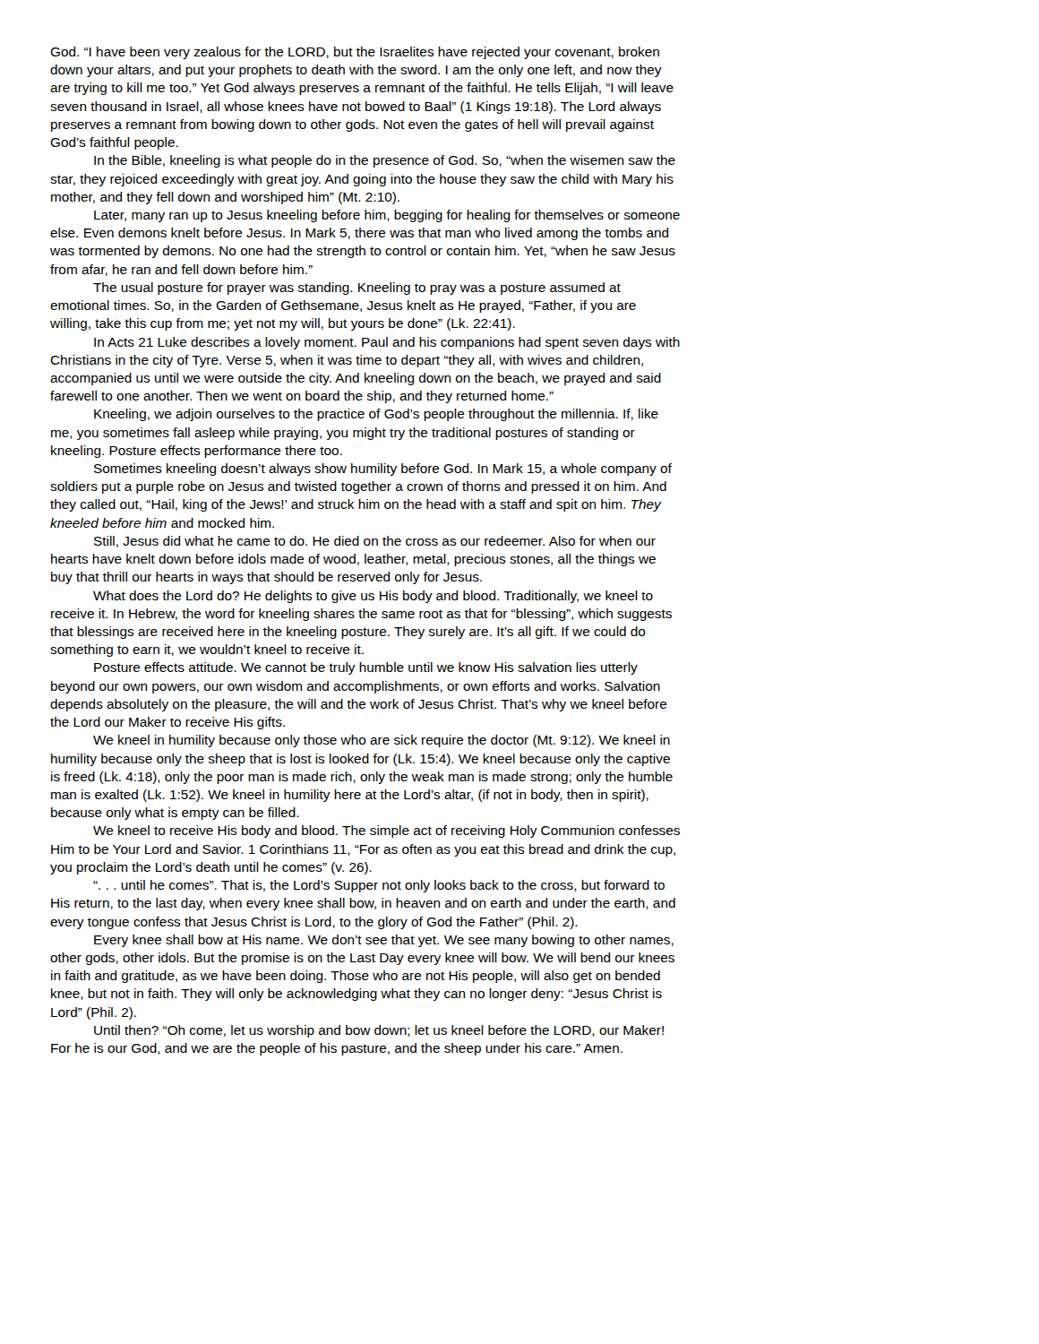God. “I have been very zealous for the LORD, but the Israelites have rejected your covenant, broken down your altars, and put your prophets to death with the sword. I am the only one left, and now they are trying to kill me too.” Yet God always preserves a remnant of the faithful. He tells Elijah, “I will leave seven thousand in Israel, all whose knees have not bowed to Baal” (1 Kings 19:18). The Lord always preserves a remnant from bowing down to other gods. Not even the gates of hell will prevail against God’s faithful people.
In the Bible, kneeling is what people do in the presence of God. So, “when the wisemen saw the star, they rejoiced exceedingly with great joy. And going into the house they saw the child with Mary his mother, and they fell down and worshiped him” (Mt. 2:10).
Later, many ran up to Jesus kneeling before him, begging for healing for themselves or someone else. Even demons knelt before Jesus. In Mark 5, there was that man who lived among the tombs and was tormented by demons. No one had the strength to control or contain him. Yet, “when he saw Jesus from afar, he ran and fell down before him.”
The usual posture for prayer was standing. Kneeling to pray was a posture assumed at emotional times. So, in the Garden of Gethsemane, Jesus knelt as He prayed, “Father, if you are willing, take this cup from me; yet not my will, but yours be done” (Lk. 22:41).
In Acts 21 Luke describes a lovely moment. Paul and his companions had spent seven days with Christians in the city of Tyre. Verse 5, when it was time to depart “they all, with wives and children, accompanied us until we were outside the city. And kneeling down on the beach, we prayed and said farewell to one another. Then we went on board the ship, and they returned home.”
Kneeling, we adjoin ourselves to the practice of God’s people throughout the millennia. If, like me, you sometimes fall asleep while praying, you might try the traditional postures of standing or kneeling. Posture effects performance there too.
Sometimes kneeling doesn’t always show humility before God. In Mark 15, a whole company of soldiers put a purple robe on Jesus and twisted together a crown of thorns and pressed it on him. And they called out, “Hail, king of the Jews!’ and struck him on the head with a staff and spit on him. They kneeled before him and mocked him.
Still, Jesus did what he came to do. He died on the cross as our redeemer. Also for when our hearts have knelt down before idols made of wood, leather, metal, precious stones, all the things we buy that thrill our hearts in ways that should be reserved only for Jesus.
What does the Lord do? He delights to give us His body and blood. Traditionally, we kneel to receive it. In Hebrew, the word for kneeling shares the same root as that for “blessing”, which suggests that blessings are received here in the kneeling posture. They surely are. It’s all gift. If we could do something to earn it, we wouldn’t kneel to receive it.
Posture effects attitude. We cannot be truly humble until we know His salvation lies utterly beyond our own powers, our own wisdom and accomplishments, or own efforts and works. Salvation depends absolutely on the pleasure, the will and the work of Jesus Christ. That’s why we kneel before the Lord our Maker to receive His gifts.
We kneel in humility because only those who are sick require the doctor (Mt. 9:12). We kneel in humility because only the sheep that is lost is looked for (Lk. 15:4). We kneel because only the captive is freed (Lk. 4:18), only the poor man is made rich, only the weak man is made strong; only the humble man is exalted (Lk. 1:52). We kneel in humility here at the Lord’s altar, (if not in body, then in spirit), because only what is empty can be filled.
We kneel to receive His body and blood. The simple act of receiving Holy Communion confesses Him to be Your Lord and Savior. 1 Corinthians 11, “For as often as you eat this bread and drink the cup, you proclaim the Lord’s death until he comes” (v. 26).
“. . . until he comes”. That is, the Lord’s Supper not only looks back to the cross, but forward to His return, to the last day, when every knee shall bow, in heaven and on earth and under the earth, and every tongue confess that Jesus Christ is Lord, to the glory of God the Father” (Phil. 2).
Every knee shall bow at His name. We don’t see that yet. We see many bowing to other names, other gods, other idols. But the promise is on the Last Day every knee will bow. We will bend our knees in faith and gratitude, as we have been doing. Those who are not His people, will also get on bended knee, but not in faith. They will only be acknowledging what they can no longer deny: “Jesus Christ is Lord” (Phil. 2).
Until then? “Oh come, let us worship and bow down; let us kneel before the LORD, our Maker! For he is our God, and we are the people of his pasture, and the sheep under his care.” Amen.